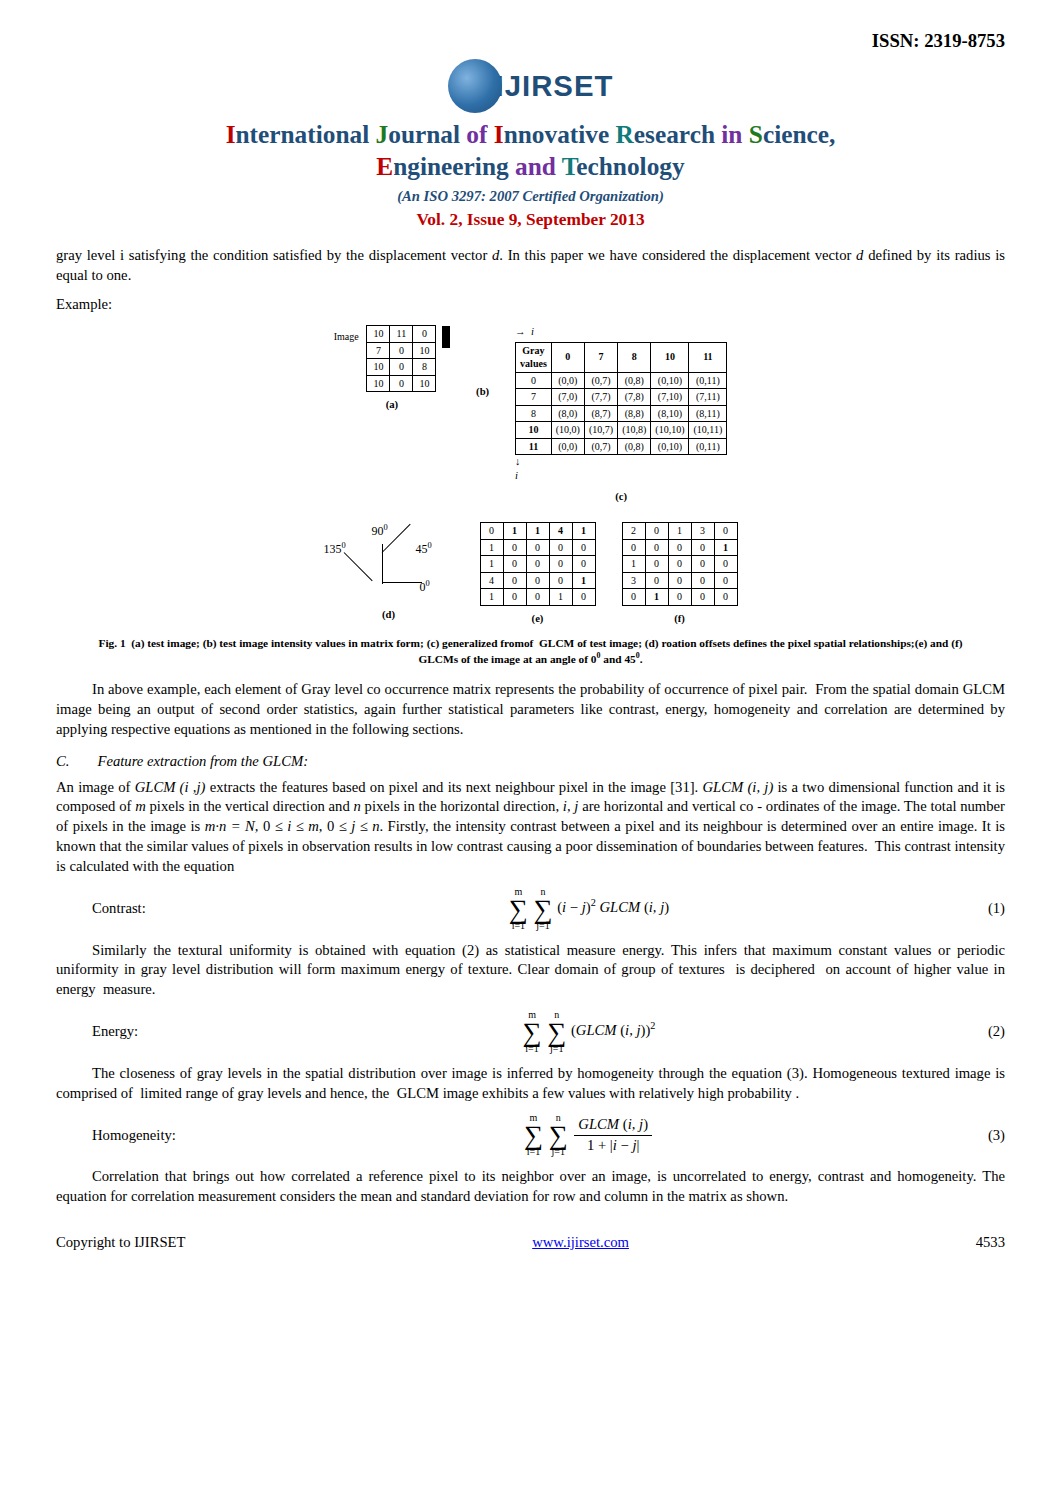ISSN: 2319-8753
IJIRSET
International Journal of Innovative Research in Science,
Engineering and Technology
(An ISO 3297: 2007 Certified Organization)
Vol. 2, Issue 9, September 2013
gray level i satisfying the condition satisfied by the displacement vector d. In this paper we have considered the displacement vector d defined by its radius is equal to one.
Example:
Image
| 10 | 11 | 0 |
| 7 | 0 | 10 |
| 10 | 0 | 8 |
| 10 | 0 | 10 |
(a)
(b)
→ i
| Gray values | 0 | 7 | 8 | 10 | 11 |
| --- | --- | --- | --- | --- | --- |
| 0 | (0,0) | (0,7) | (0,8) | (0,10) | (0,11) |
| 7 | (7,0) | (7,7) | (7,8) | (7,10) | (7,11) |
| 8 | (8,0) | (8,7) | (8,8) | (8,10) | (8,11) |
| 10 | (10,0) | (10,7) | (10,8) | (10,10) | (10,11) |
| 11 | (0,0) | (0,7) | (0,8) | (0,10) | (0,11) |
↓
i
(c)
1350 900 450 00
(d)
| 0 | 1 | 1 | 4 | 1 |
| 1 | 0 | 0 | 0 | 0 |
| 1 | 0 | 0 | 0 | 0 |
| 4 | 0 | 0 | 0 | 1 |
| 1 | 0 | 0 | 1 | 0 |
(e)
| 2 | 0 | 1 | 3 | 0 |
| 0 | 0 | 0 | 0 | 1 |
| 1 | 0 | 0 | 0 | 0 |
| 3 | 0 | 0 | 0 | 0 |
| 0 | 1 | 0 | 0 | 0 |
(f)
Fig. 1 (a) test image; (b) test image intensity values in matrix form; (c) generalized fromof GLCM of test image; (d) roation offsets defines the pixel spatial relationships;(e) and (f) GLCMs of the image at an angle of 00 and 450.
In above example, each element of Gray level co occurrence matrix represents the probability of occurrence of pixel pair. From the spatial domain GLCM image being an output of second order statistics, again further statistical parameters like contrast, energy, homogeneity and correlation are determined by applying respective equations as mentioned in the following sections.
C. Feature extraction from the GLCM:
An image of GLCM (i ,j) extracts the features based on pixel and its next neighbour pixel in the image [31]. GLCM (i, j) is a two dimensional function and it is composed of m pixels in the vertical direction and n pixels in the horizontal direction, i, j are horizontal and vertical co - ordinates of the image. The total number of pixels in the image is m∙n = N, 0 ≤ i ≤ m, 0 ≤ j ≤ n. Firstly, the intensity contrast between a pixel and its neighbour is determined over an entire image. It is known that the similar values of pixels in observation results in low contrast causing a poor dissemination of boundaries between features. This contrast intensity is calculated with the equation
Contrast:
m∑i=1 n∑j=1 (i − j)2 GLCM (i, j)
(1)
Similarly the textural uniformity is obtained with equation (2) as statistical measure energy. This infers that maximum constant values or periodic uniformity in gray level distribution will form maximum energy of texture. Clear domain of group of textures is deciphered on account of higher value in energy measure.
Energy:
m∑i=1 n∑j=1 (GLCM (i, j))2
(2)
The closeness of gray levels in the spatial distribution over image is inferred by homogeneity through the equation (3). Homogeneous textured image is comprised of limited range of gray levels and hence, the GLCM image exhibits a few values with relatively high probability .
Homogeneity:
m∑i=1 n∑j=1 GLCM (i, j) 1 + |i − j|
(3)
Correlation that brings out how correlated a reference pixel to its neighbor over an image, is uncorrelated to energy, contrast and homogeneity. The equation for correlation measurement considers the mean and standard deviation for row and column in the matrix as shown.
Copyright to IJIRSET www.ijirset.com 4533